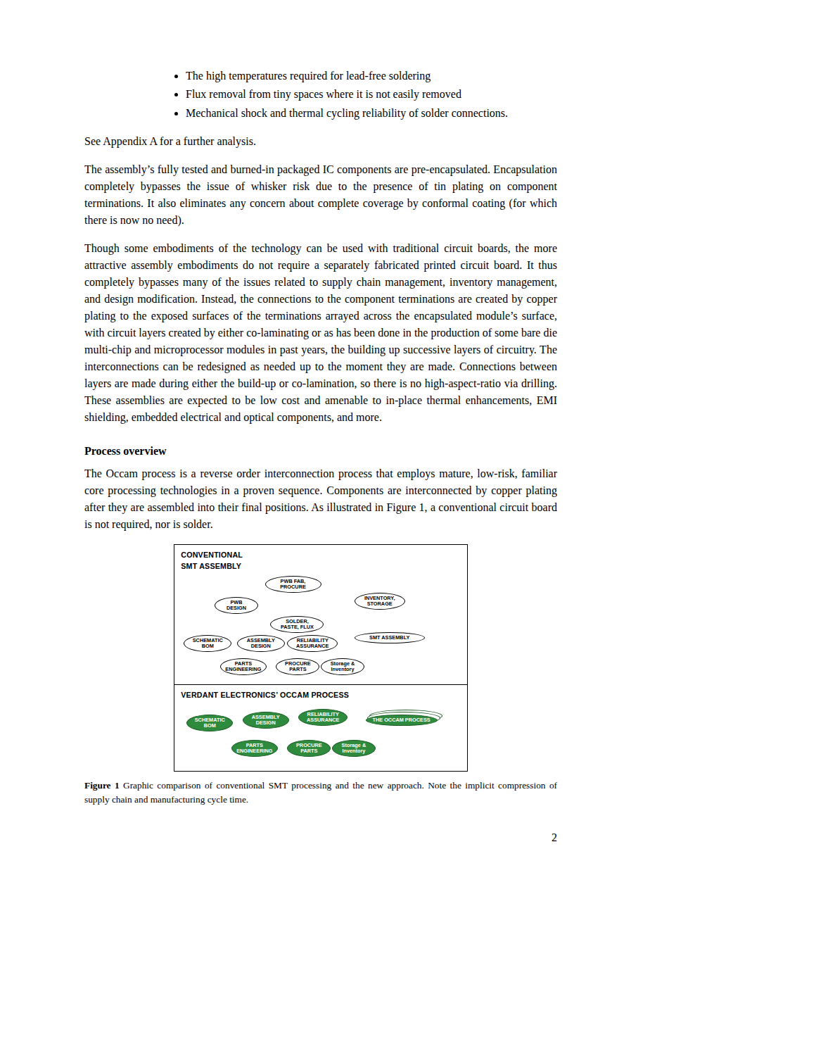The high temperatures required for lead-free soldering
Flux removal from tiny spaces where it is not easily removed
Mechanical shock and thermal cycling reliability of solder connections.
See Appendix A for a further analysis.
The assembly’s fully tested and burned-in packaged IC components are pre-encapsulated. Encapsulation completely bypasses the issue of whisker risk due to the presence of tin plating on component terminations. It also eliminates any concern about complete coverage by conformal coating (for which there is now no need).
Though some embodiments of the technology can be used with traditional circuit boards, the more attractive assembly embodiments do not require a separately fabricated printed circuit board. It thus completely bypasses many of the issues related to supply chain management, inventory management, and design modification. Instead, the connections to the component terminations are created by copper plating to the exposed surfaces of the terminations arrayed across the encapsulated module’s surface, with circuit layers created by either co-laminating or as has been done in the production of some bare die multi-chip and microprocessor modules in past years, the building up successive layers of circuitry. The interconnections can be redesigned as needed up to the moment they are made. Connections between layers are made during either the build-up or co-lamination, so there is no high-aspect-ratio via drilling. These assemblies are expected to be low cost and amenable to in-place thermal enhancements, EMI shielding, embedded electrical and optical components, and more.
Process overview
The Occam process is a reverse order interconnection process that employs mature, low-risk, familiar core processing technologies in a proven sequence. Components are interconnected by copper plating after they are assembled into their final positions. As illustrated in Figure 1, a conventional circuit board is not required, nor is solder.
CONVENTIONAL
SMT ASSEMBLY
PWB FAB,
PROCURE
PWB
DESIGN
INVENTORY,
STORAGE
SOLDER,
PASTE, FLUX
SCHEMATIC
BOM
ASSEMBLY
DESIGN
RELIABILITY
ASSURANCE
SMT ASSEMBLY
PARTS
ENGINEERING
PROCURE
PARTS
Storage &
Inventory
VERDANT ELECTRONICS’ OCCAM PROCESS
SCHEMATIC
BOM
ASSEMBLY
DESIGN
RELIABILITY
ASSURANCE
THE OCCAM PROCESS
PARTS
ENGINEERING
PROCURE
PARTS
Storage &
Inventory
Figure 1 Graphic comparison of conventional SMT processing and the new approach. Note the implicit compression of supply chain and manufacturing cycle time.
2